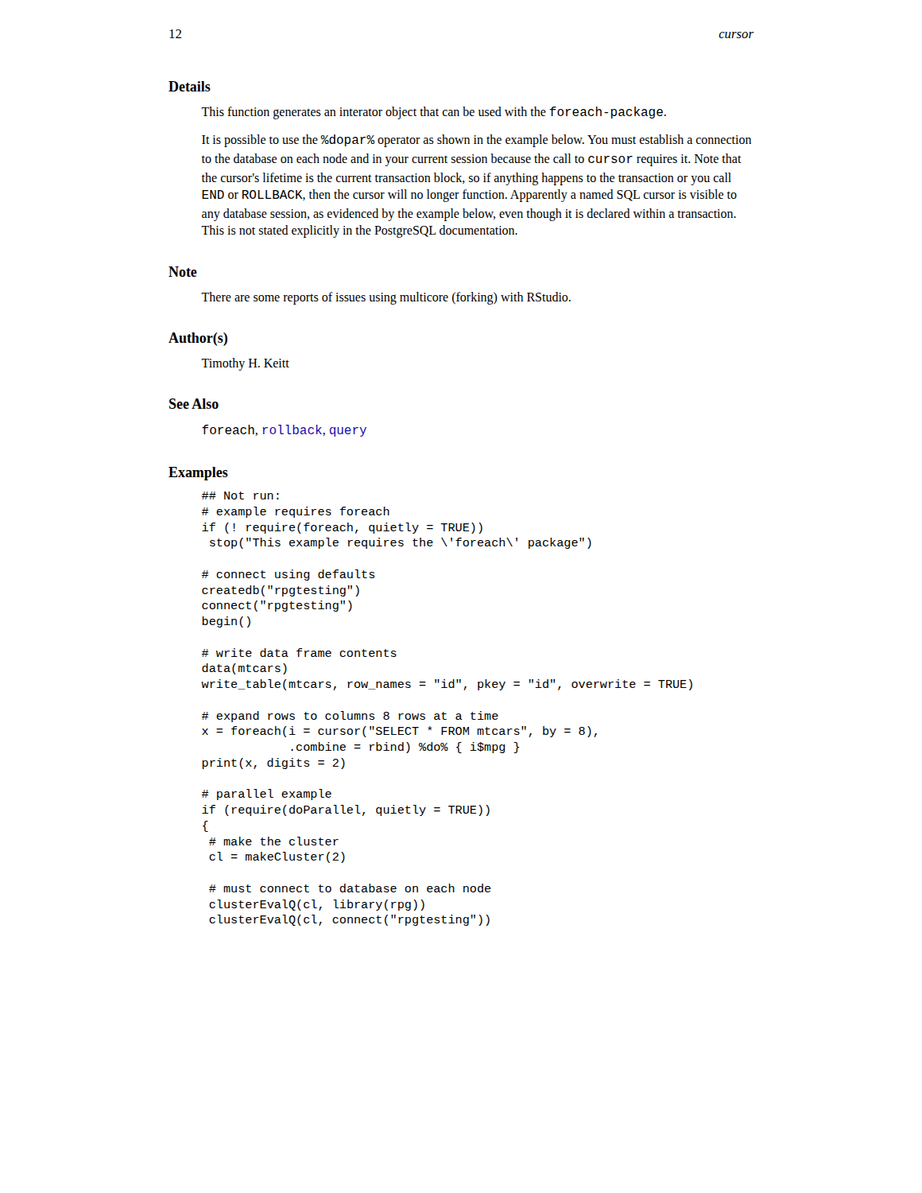12 cursor
Details
This function generates an interator object that can be used with the foreach-package.
It is possible to use the %dopar% operator as shown in the example below. You must establish a connection to the database on each node and in your current session because the call to cursor requires it. Note that the cursor's lifetime is the current transaction block, so if anything happens to the transaction or you call END or ROLLBACK, then the cursor will no longer function. Apparently a named SQL cursor is visible to any database session, as evidenced by the example below, even though it is declared within a transaction. This is not stated explicitly in the PostgreSQL documentation.
Note
There are some reports of issues using multicore (forking) with RStudio.
Author(s)
Timothy H. Keitt
See Also
foreach, rollback, query
Examples
## Not run: 
# example requires foreach
if (! require(foreach, quietly = TRUE))
 stop("This example requires the \'foreach\' package")

# connect using defaults
createdb("rpgtesting")
connect("rpgtesting")
begin()

# write data frame contents
data(mtcars)
write_table(mtcars, row_names = "id", pkey = "id", overwrite = TRUE)

# expand rows to columns 8 rows at a time
x = foreach(i = cursor("SELECT * FROM mtcars", by = 8),
            .combine = rbind) %do% { i$mpg }
print(x, digits = 2)

# parallel example
if (require(doParallel, quietly = TRUE))
{
 # make the cluster
 cl = makeCluster(2)

 # must connect to database on each node
 clusterEvalQ(cl, library(rpg))
 clusterEvalQ(cl, connect("rpgtesting"))